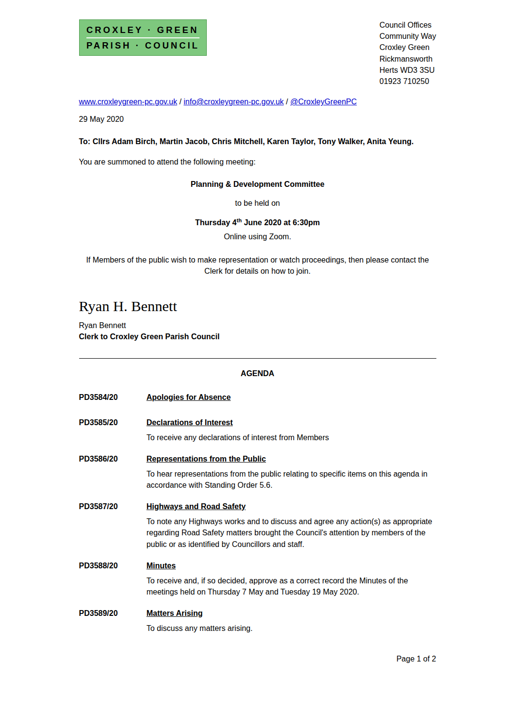CROXLEY · GREEN
PARISH · COUNCIL
Council Offices
Community Way
Croxley Green
Rickmansworth
Herts WD3 3SU
01923 710250
www.croxleygreen-pc.gov.uk / info@croxleygreen-pc.gov.uk / @CroxleyGreenPC
29 May 2020
To: Cllrs Adam Birch, Martin Jacob, Chris Mitchell, Karen Taylor, Tony Walker, Anita Yeung.
You are summoned to attend the following meeting:
Planning & Development Committee
to be held on
Thursday 4th June 2020 at 6:30pm
Online using Zoom.
If Members of the public wish to make representation or watch proceedings, then please contact the Clerk for details on how to join.
Ryan H. Bennett
Ryan Bennett
Clerk to Croxley Green Parish Council
AGENDA
PD3584/20
Apologies for Absence
PD3585/20
Declarations of Interest
To receive any declarations of interest from Members
PD3586/20
Representations from the Public
To hear representations from the public relating to specific items on this agenda in accordance with Standing Order 5.6.
PD3587/20
Highways and Road Safety
To note any Highways works and to discuss and agree any action(s) as appropriate regarding Road Safety matters brought the Council's attention by members of the public or as identified by Councillors and staff.
PD3588/20
Minutes
To receive and, if so decided, approve as a correct record the Minutes of the meetings held on Thursday 7 May and Tuesday 19 May 2020.
PD3589/20
Matters Arising
To discuss any matters arising.
Page 1 of 2